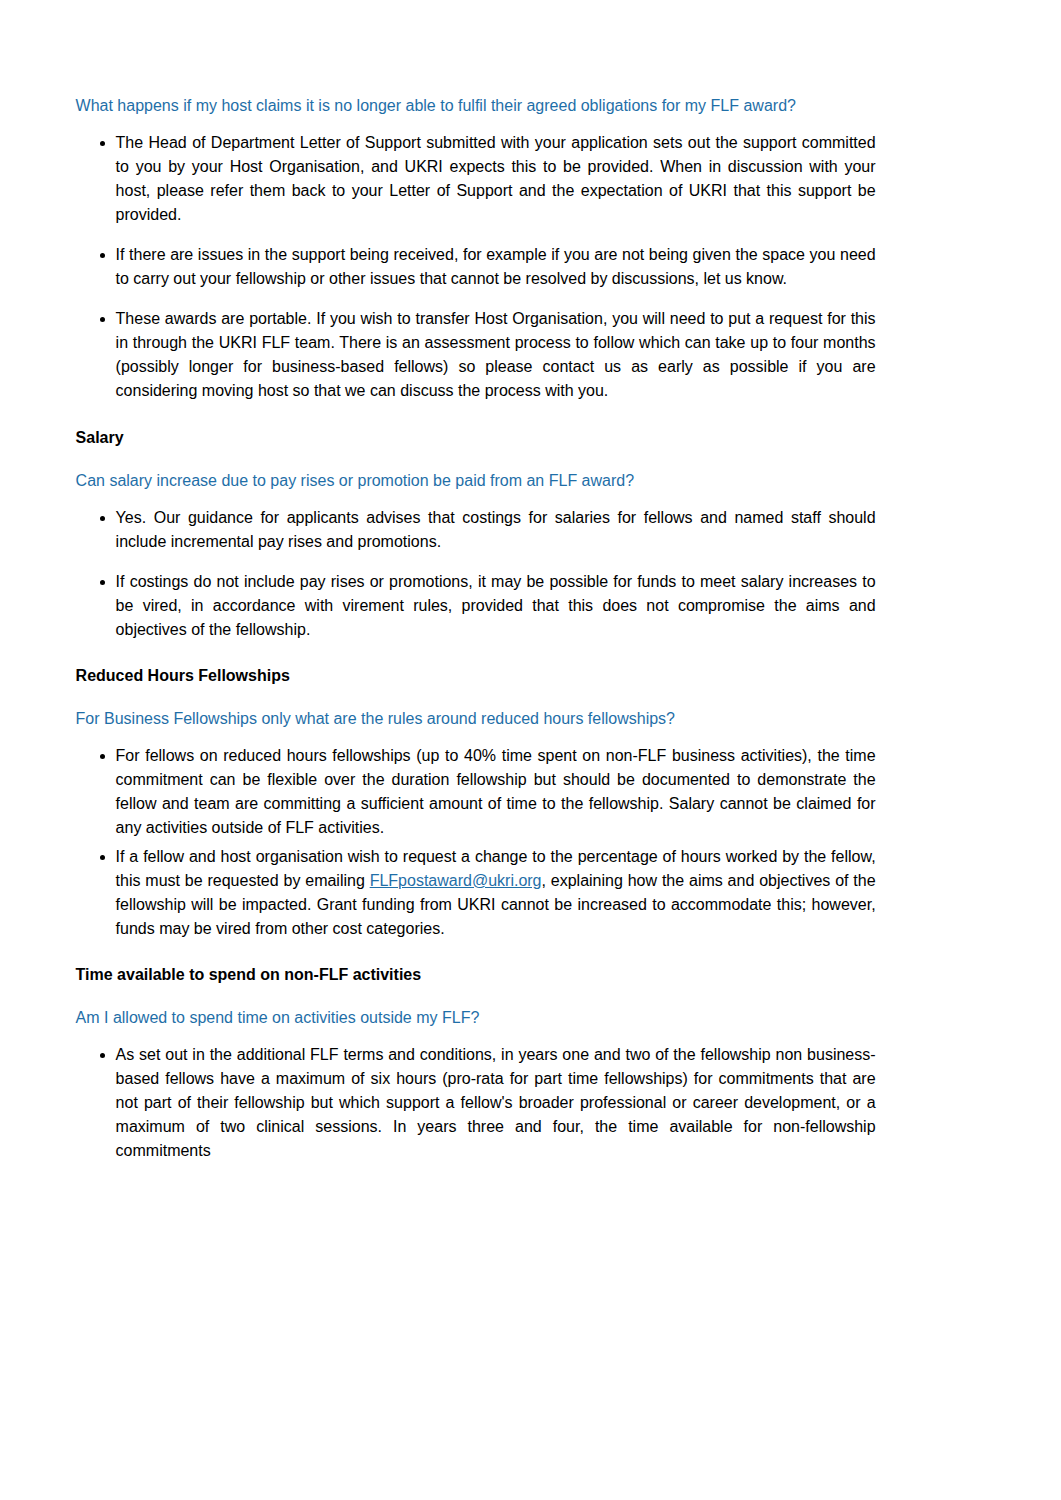What happens if my host claims it is no longer able to fulfil their agreed obligations for my FLF award?
The Head of Department Letter of Support submitted with your application sets out the support committed to you by your Host Organisation, and UKRI expects this to be provided. When in discussion with your host, please refer them back to your Letter of Support and the expectation of UKRI that this support be provided.
If there are issues in the support being received, for example if you are not being given the space you need to carry out your fellowship or other issues that cannot be resolved by discussions, let us know.
These awards are portable. If you wish to transfer Host Organisation, you will need to put a request for this in through the UKRI FLF team. There is an assessment process to follow which can take up to four months (possibly longer for business-based fellows) so please contact us as early as possible if you are considering moving host so that we can discuss the process with you.
Salary
Can salary increase due to pay rises or promotion be paid from an FLF award?
Yes. Our guidance for applicants advises that costings for salaries for fellows and named staff should include incremental pay rises and promotions.
If costings do not include pay rises or promotions, it may be possible for funds to meet salary increases to be vired, in accordance with virement rules, provided that this does not compromise the aims and objectives of the fellowship.
Reduced Hours Fellowships
For Business Fellowships only what are the rules around reduced hours fellowships?
For fellows on reduced hours fellowships (up to 40% time spent on non-FLF business activities), the time commitment can be flexible over the duration fellowship but should be documented to demonstrate the fellow and team are committing a sufficient amount of time to the fellowship. Salary cannot be claimed for any activities outside of FLF activities.
If a fellow and host organisation wish to request a change to the percentage of hours worked by the fellow, this must be requested by emailing FLFpostaward@ukri.org, explaining how the aims and objectives of the fellowship will be impacted. Grant funding from UKRI cannot be increased to accommodate this; however, funds may be vired from other cost categories.
Time available to spend on non-FLF activities
Am I allowed to spend time on activities outside my FLF?
As set out in the additional FLF terms and conditions, in years one and two of the fellowship non business-based fellows have a maximum of six hours (pro-rata for part time fellowships) for commitments that are not part of their fellowship but which support a fellow's broader professional or career development, or a maximum of two clinical sessions. In years three and four, the time available for non-fellowship commitments